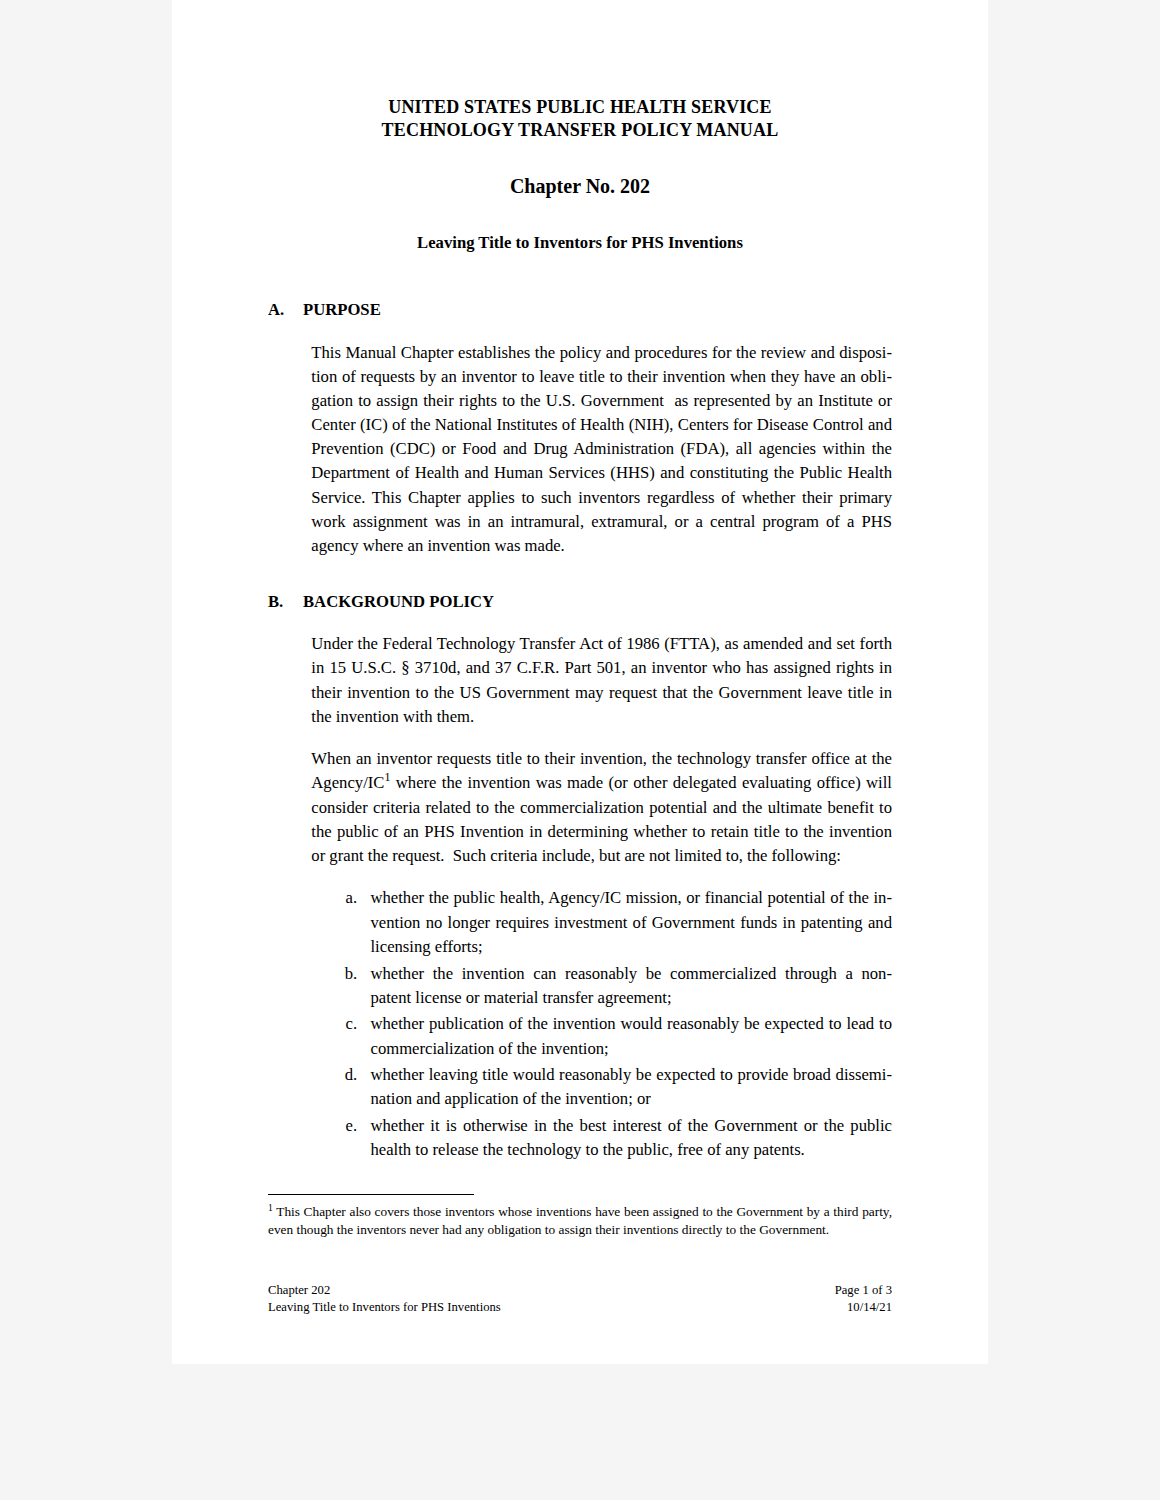UNITED STATES PUBLIC HEALTH SERVICE
TECHNOLOGY TRANSFER POLICY MANUAL
Chapter No. 202
Leaving Title to Inventors for PHS Inventions
A. PURPOSE
This Manual Chapter establishes the policy and procedures for the review and disposition of requests by an inventor to leave title to their invention when they have an obligation to assign their rights to the U.S. Government as represented by an Institute or Center (IC) of the National Institutes of Health (NIH), Centers for Disease Control and Prevention (CDC) or Food and Drug Administration (FDA), all agencies within the Department of Health and Human Services (HHS) and constituting the Public Health Service. This Chapter applies to such inventors regardless of whether their primary work assignment was in an intramural, extramural, or a central program of a PHS agency where an invention was made.
B. BACKGROUND POLICY
Under the Federal Technology Transfer Act of 1986 (FTTA), as amended and set forth in 15 U.S.C. § 3710d, and 37 C.F.R. Part 501, an inventor who has assigned rights in their invention to the US Government may request that the Government leave title in the invention with them.
When an inventor requests title to their invention, the technology transfer office at the Agency/IC1 where the invention was made (or other delegated evaluating office) will consider criteria related to the commercialization potential and the ultimate benefit to the public of an PHS Invention in determining whether to retain title to the invention or grant the request. Such criteria include, but are not limited to, the following:
whether the public health, Agency/IC mission, or financial potential of the invention no longer requires investment of Government funds in patenting and licensing efforts;
whether the invention can reasonably be commercialized through a non-patent license or material transfer agreement;
whether publication of the invention would reasonably be expected to lead to commercialization of the invention;
whether leaving title would reasonably be expected to provide broad dissemination and application of the invention; or
whether it is otherwise in the best interest of the Government or the public health to release the technology to the public, free of any patents.
1 This Chapter also covers those inventors whose inventions have been assigned to the Government by a third party, even though the inventors never had any obligation to assign their inventions directly to the Government.
Chapter 202
Leaving Title to Inventors for PHS Inventions
Page 1 of 3
10/14/21